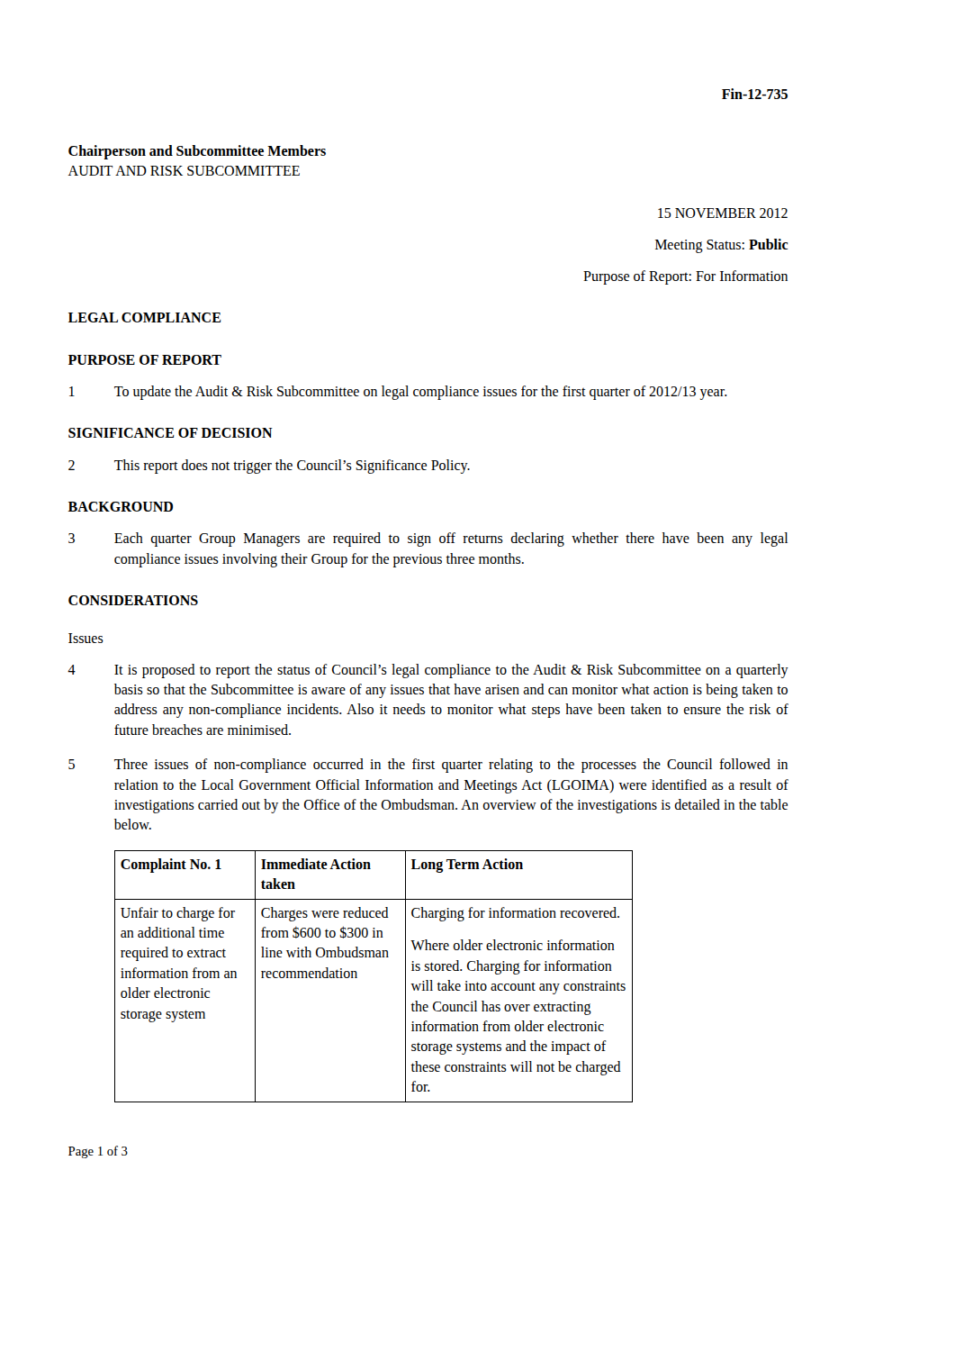Fin-12-735
Chairperson and Subcommittee Members
AUDIT AND RISK SUBCOMMITTEE
15 NOVEMBER 2012
Meeting Status: Public
Purpose of Report: For Information
Legal Compliance
Purpose of Report
1
To update the Audit & Risk Subcommittee on legal compliance issues for the first quarter of 2012/13 year.
Significance of Decision
2
This report does not trigger the Council’s Significance Policy.
Background
3
Each quarter Group Managers are required to sign off returns declaring whether there have been any legal compliance issues involving their Group for the previous three months.
Considerations
Issues
4
It is proposed to report the status of Council’s legal compliance to the Audit & Risk Subcommittee on a quarterly basis so that the Subcommittee is aware of any issues that have arisen and can monitor what action is being taken to address any non-compliance incidents. Also it needs to monitor what steps have been taken to ensure the risk of future breaches are minimised.
5
Three issues of non-compliance occurred in the first quarter relating to the processes the Council followed in relation to the Local Government Official Information and Meetings Act (LGOIMA) were identified as a result of investigations carried out by the Office of the Ombudsman. An overview of the investigations is detailed in the table below.
| Complaint No. 1 | Immediate Action taken | Long Term Action |
| --- | --- | --- |
| Unfair to charge for an additional time required to extract information from an older electronic storage system | Charges were reduced from $600 to $300 in line with Ombudsman recommendation | Charging for information recovered. Where older electronic information is stored. Charging for information will take into account any constraints the Council has over extracting information from older electronic storage systems and the impact of these constraints will not be charged for. |
Page 1 of 3